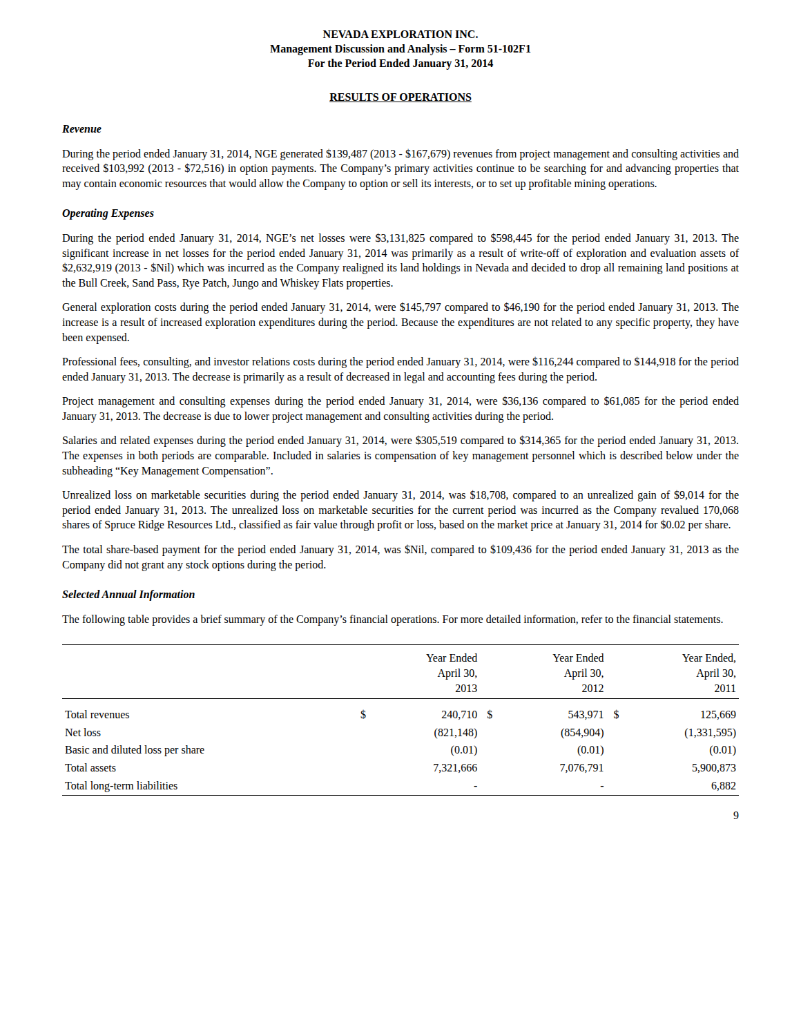NEVADA EXPLORATION INC. Management Discussion and Analysis – Form 51-102F1 For the Period Ended January 31, 2014
RESULTS OF OPERATIONS
Revenue
During the period ended January 31, 2014, NGE generated $139,487 (2013 - $167,679) revenues from project management and consulting activities and received $103,992 (2013 - $72,516) in option payments. The Company’s primary activities continue to be searching for and advancing properties that may contain economic resources that would allow the Company to option or sell its interests, or to set up profitable mining operations.
Operating Expenses
During the period ended January 31, 2014, NGE’s net losses were $3,131,825 compared to $598,445 for the period ended January 31, 2013. The significant increase in net losses for the period ended January 31, 2014 was primarily as a result of write-off of exploration and evaluation assets of $2,632,919 (2013 - $Nil) which was incurred as the Company realigned its land holdings in Nevada and decided to drop all remaining land positions at the Bull Creek, Sand Pass, Rye Patch, Jungo and Whiskey Flats properties.
General exploration costs during the period ended January 31, 2014, were $145,797 compared to $46,190 for the period ended January 31, 2013. The increase is a result of increased exploration expenditures during the period. Because the expenditures are not related to any specific property, they have been expensed.
Professional fees, consulting, and investor relations costs during the period ended January 31, 2014, were $116,244 compared to $144,918 for the period ended January 31, 2013. The decrease is primarily as a result of decreased in legal and accounting fees during the period.
Project management and consulting expenses during the period ended January 31, 2014, were $36,136 compared to $61,085 for the period ended January 31, 2013. The decrease is due to lower project management and consulting activities during the period.
Salaries and related expenses during the period ended January 31, 2014, were $305,519 compared to $314,365 for the period ended January 31, 2013. The expenses in both periods are comparable. Included in salaries is compensation of key management personnel which is described below under the subheading “Key Management Compensation”.
Unrealized loss on marketable securities during the period ended January 31, 2014, was $18,708, compared to an unrealized gain of $9,014 for the period ended January 31, 2013. The unrealized loss on marketable securities for the current period was incurred as the Company revalued 170,068 shares of Spruce Ridge Resources Ltd., classified as fair value through profit or loss, based on the market price at January 31, 2014 for $0.02 per share.
The total share-based payment for the period ended January 31, 2014, was $Nil, compared to $109,436 for the period ended January 31, 2013 as the Company did not grant any stock options during the period.
Selected Annual Information
The following table provides a brief summary of the Company’s financial operations. For more detailed information, refer to the financial statements.
| | | Year Ended April 30, 2013 | | Year Ended April 30, 2012 | | Year Ended, April 30, 2011 |
| --- | --- | --- | --- | --- | --- | --- |
| Total revenues | $ | 240,710 | $ | 543,971 | $ | 125,669 |
| Net loss | | (821,148) | | (854,904) | | (1,331,595) |
| Basic and diluted loss per share | | (0.01) | | (0.01) | | (0.01) |
| Total assets | | 7,321,666 | | 7,076,791 | | 5,900,873 |
| Total long-term liabilities | | - | | - | | 6,882 |
9